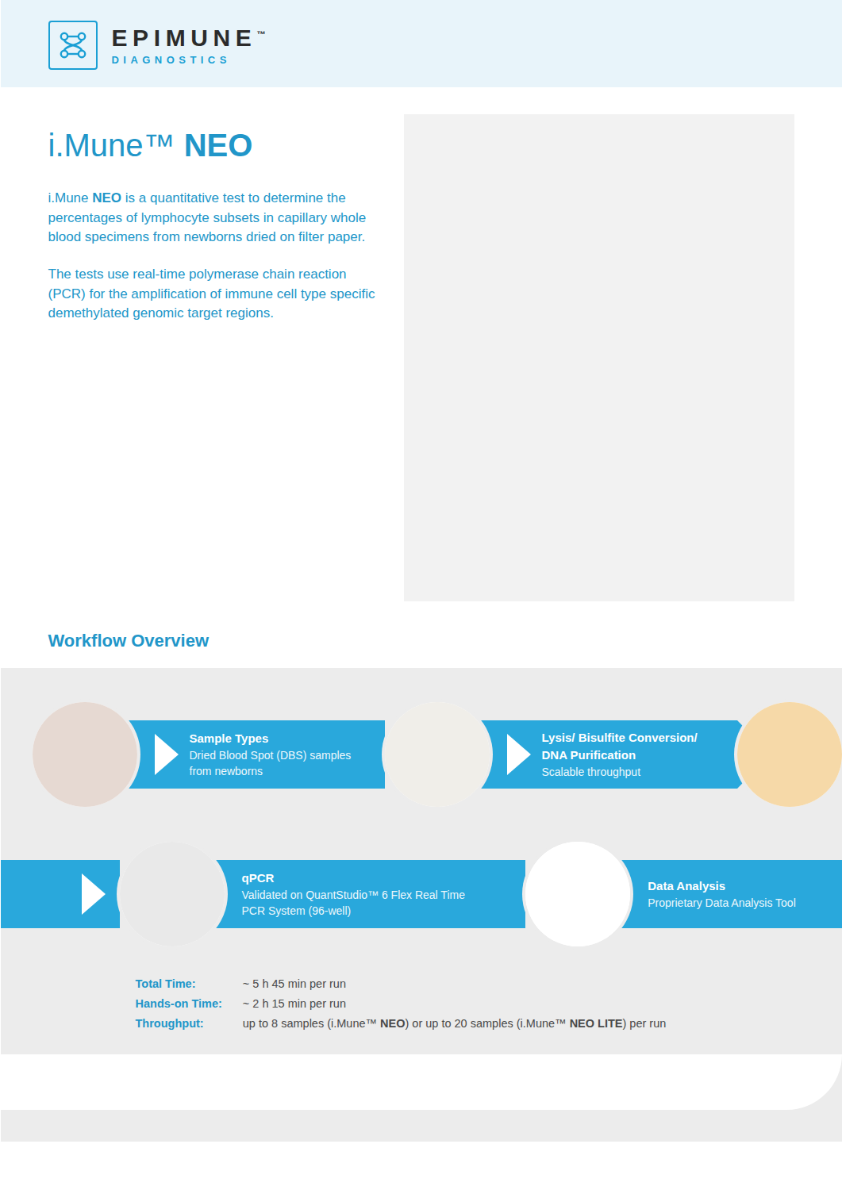EPIMUNE™
DIAGNOSTICS
i.Mune™ NEO
i.Mune NEO is a quantitative test to determine the percentages of lymphocyte subsets in capillary whole blood specimens from newborns dried on filter paper.
The tests use real-time polymerase chain reaction (PCR) for the amplification of immune cell type specific demethylated genomic target regions.
Workflow Overview
Sample Types Dried Blood Spot (DBS) samples from newborns
Lysis/ Bisulfite Conversion/ DNA Purification Scalable throughput
qPCR Validated on QuantStudio™ 6 Flex Real Time PCR System (96-well)
Data Analysis Proprietary Data Analysis Tool
| Total Time: | ~ 5 h 45 min per run |
| Hands-on Time: | ~ 2 h 15 min per run |
| Throughput: | up to 8 samples (i.Mune™ NEO ) or up to 20 samples (i.Mune™ NEO LITE ) per run |